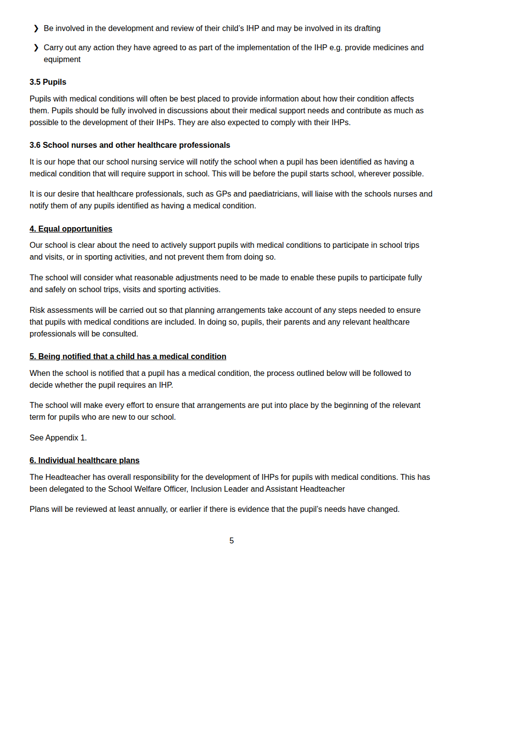Be involved in the development and review of their child’s IHP and may be involved in its drafting
Carry out any action they have agreed to as part of the implementation of the IHP e.g. provide medicines and equipment
3.5 Pupils
Pupils with medical conditions will often be best placed to provide information about how their condition affects them. Pupils should be fully involved in discussions about their medical support needs and contribute as much as possible to the development of their IHPs. They are also expected to comply with their IHPs.
3.6 School nurses and other healthcare professionals
It is our hope that our school nursing service will notify the school when a pupil has been identified as having a medical condition that will require support in school. This will be before the pupil starts school, wherever possible.
It is our desire that healthcare professionals, such as GPs and paediatricians, will liaise with the schools nurses and notify them of any pupils identified as having a medical condition.
4. Equal opportunities
Our school is clear about the need to actively support pupils with medical conditions to participate in school trips and visits, or in sporting activities, and not prevent them from doing so.
The school will consider what reasonable adjustments need to be made to enable these pupils to participate fully and safely on school trips, visits and sporting activities.
Risk assessments will be carried out so that planning arrangements take account of any steps needed to ensure that pupils with medical conditions are included. In doing so, pupils, their parents and any relevant healthcare professionals will be consulted.
5. Being notified that a child has a medical condition
When the school is notified that a pupil has a medical condition, the process outlined below will be followed to decide whether the pupil requires an IHP.
The school will make every effort to ensure that arrangements are put into place by the beginning of the relevant term for pupils who are new to our school.
See Appendix 1.
6. Individual healthcare plans
The Headteacher has overall responsibility for the development of IHPs for pupils with medical conditions. This has been delegated to the School Welfare Officer, Inclusion Leader and Assistant Headteacher
Plans will be reviewed at least annually, or earlier if there is evidence that the pupil’s needs have changed.
5